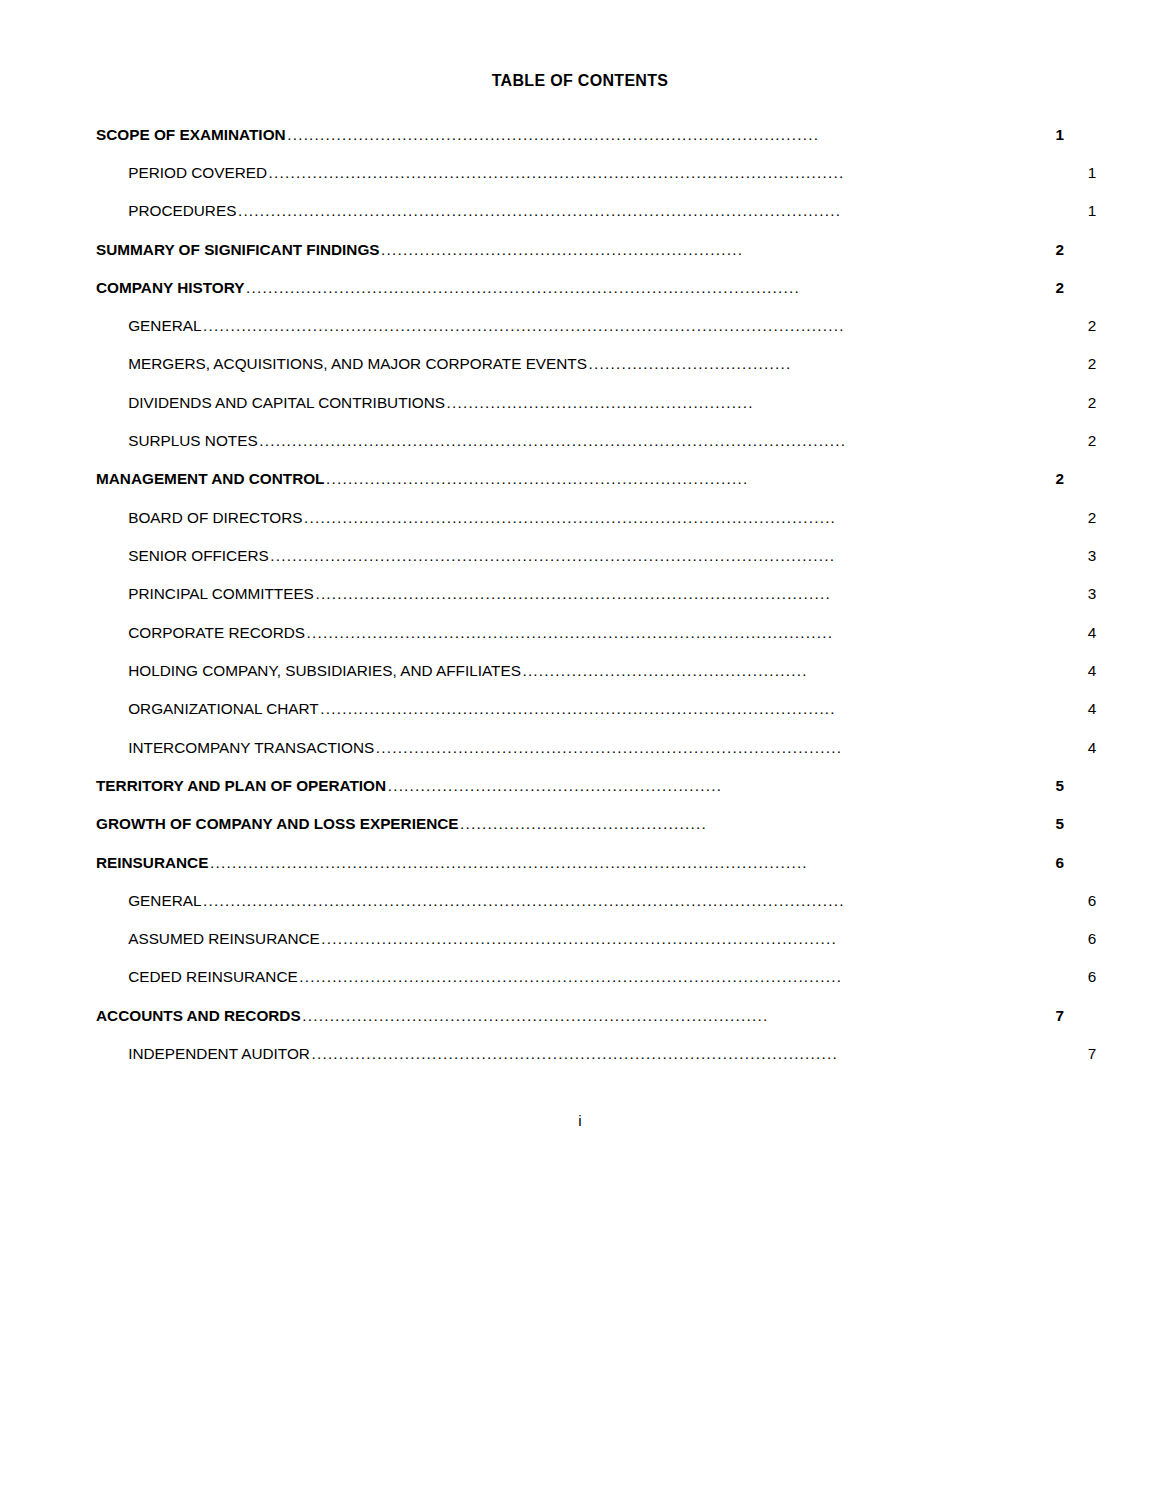TABLE OF CONTENTS
SCOPE OF EXAMINATION ................................................................................................. 1
PERIOD COVERED ......................................................................................................... 1
PROCEDURES .............................................................................................................. 1
SUMMARY OF SIGNIFICANT FINDINGS .................................................................. 2
COMPANY HISTORY ..................................................................................................... 2
GENERAL ..................................................................................................................... 2
MERGERS, ACQUISITIONS, AND MAJOR CORPORATE EVENTS ..................................... 2
DIVIDENDS AND CAPITAL CONTRIBUTIONS ........................................................ 2
SURPLUS NOTES ........................................................................................................... 2
MANAGEMENT AND CONTROL ............................................................................. 2
BOARD OF DIRECTORS ................................................................................................. 2
SENIOR OFFICERS ....................................................................................................... 3
PRINCIPAL COMMITTEES .............................................................................................. 3
CORPORATE RECORDS ................................................................................................ 4
HOLDING COMPANY, SUBSIDIARIES, AND AFFILIATES .................................................... 4
ORGANIZATIONAL CHART .............................................................................................. 4
INTERCOMPANY TRANSACTIONS ..................................................................................... 4
TERRITORY AND PLAN OF OPERATION ............................................................. 5
GROWTH OF COMPANY AND LOSS EXPERIENCE ............................................. 5
REINSURANCE ............................................................................................................. 6
GENERAL ..................................................................................................................... 6
ASSUMED REINSURANCE .............................................................................................. 6
CEDED REINSURANCE ................................................................................................... 6
ACCOUNTS AND RECORDS ..................................................................................... 7
INDEPENDENT AUDITOR ................................................................................................ 7
i